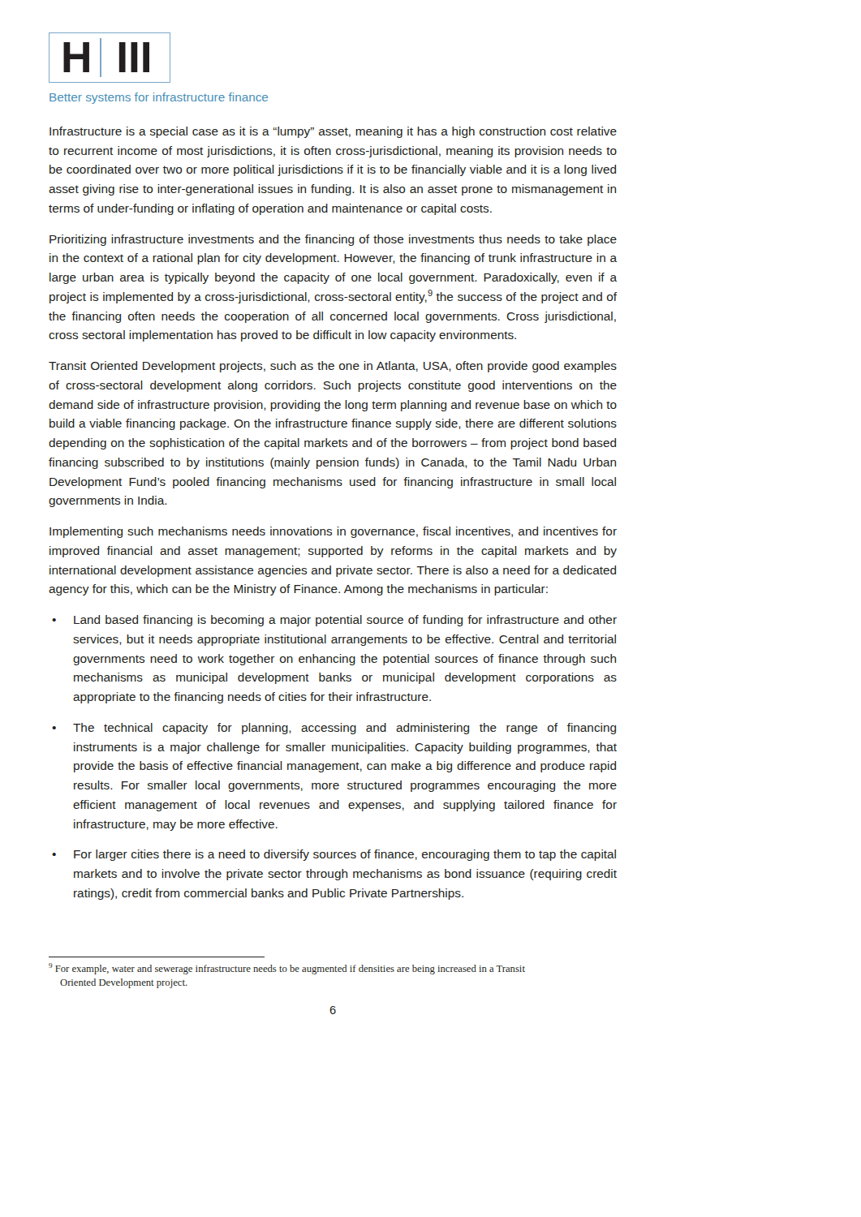H III
Better systems for infrastructure finance
Infrastructure is a special case as it is a “lumpy” asset, meaning it has a high construction cost relative to recurrent income of most jurisdictions, it is often cross-jurisdictional, meaning its provision needs to be coordinated over two or more political jurisdictions if it is to be financially viable and it is a long lived asset giving rise to inter-generational issues in funding. It is also an asset prone to mismanagement in terms of under-funding or inflating of operation and maintenance or capital costs.
Prioritizing infrastructure investments and the financing of those investments thus needs to take place in the context of a rational plan for city development. However, the financing of trunk infrastructure in a large urban area is typically beyond the capacity of one local government. Paradoxically, even if a project is implemented by a cross-jurisdictional, cross-sectoral entity,9 the success of the project and of the financing often needs the cooperation of all concerned local governments. Cross jurisdictional, cross sectoral implementation has proved to be difficult in low capacity environments.
Transit Oriented Development projects, such as the one in Atlanta, USA, often provide good examples of cross-sectoral development along corridors. Such projects constitute good interventions on the demand side of infrastructure provision, providing the long term planning and revenue base on which to build a viable financing package. On the infrastructure finance supply side, there are different solutions depending on the sophistication of the capital markets and of the borrowers – from project bond based financing subscribed to by institutions (mainly pension funds) in Canada, to the Tamil Nadu Urban Development Fund’s pooled financing mechanisms used for financing infrastructure in small local governments in India.
Implementing such mechanisms needs innovations in governance, fiscal incentives, and incentives for improved financial and asset management; supported by reforms in the capital markets and by international development assistance agencies and private sector. There is also a need for a dedicated agency for this, which can be the Ministry of Finance. Among the mechanisms in particular:
Land based financing is becoming a major potential source of funding for infrastructure and other services, but it needs appropriate institutional arrangements to be effective. Central and territorial governments need to work together on enhancing the potential sources of finance through such mechanisms as municipal development banks or municipal development corporations as appropriate to the financing needs of cities for their infrastructure.
The technical capacity for planning, accessing and administering the range of financing instruments is a major challenge for smaller municipalities. Capacity building programmes, that provide the basis of effective financial management, can make a big difference and produce rapid results. For smaller local governments, more structured programmes encouraging the more efficient management of local revenues and expenses, and supplying tailored finance for infrastructure, may be more effective.
For larger cities there is a need to diversify sources of finance, encouraging them to tap the capital markets and to involve the private sector through mechanisms as bond issuance (requiring credit ratings), credit from commercial banks and Public Private Partnerships.
9 For example, water and sewerage infrastructure needs to be augmented if densities are being increased in a Transit
Oriented Development project.
6